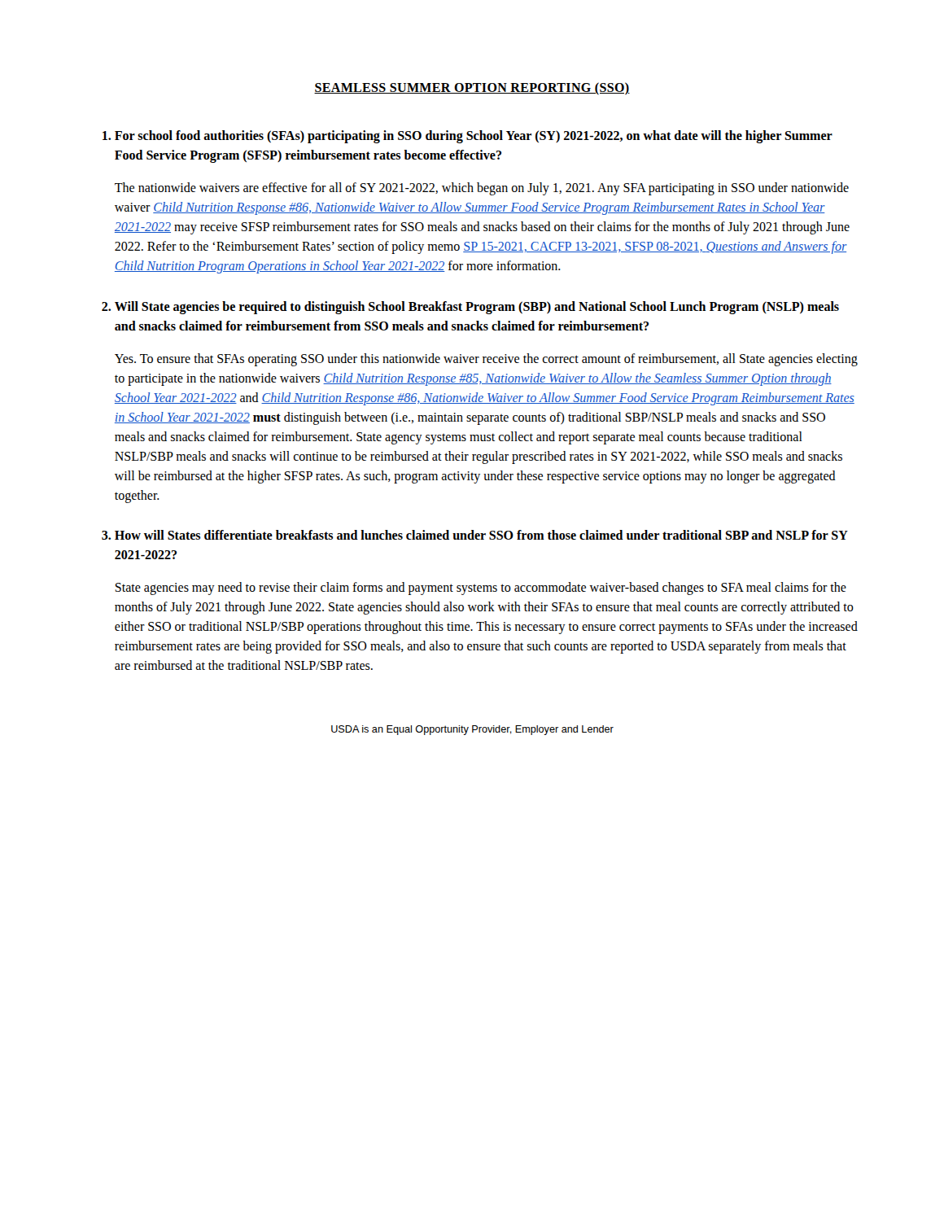SEAMLESS SUMMER OPTION REPORTING (SSO)
For school food authorities (SFAs) participating in SSO during School Year (SY) 2021-2022, on what date will the higher Summer Food Service Program (SFSP) reimbursement rates become effective?
The nationwide waivers are effective for all of SY 2021-2022, which began on July 1, 2021. Any SFA participating in SSO under nationwide waiver Child Nutrition Response #86, Nationwide Waiver to Allow Summer Food Service Program Reimbursement Rates in School Year 2021-2022 may receive SFSP reimbursement rates for SSO meals and snacks based on their claims for the months of July 2021 through June 2022. Refer to the ‘Reimbursement Rates’ section of policy memo SP 15-2021, CACFP 13-2021, SFSP 08-2021, Questions and Answers for Child Nutrition Program Operations in School Year 2021-2022 for more information.
Will State agencies be required to distinguish School Breakfast Program (SBP) and National School Lunch Program (NSLP) meals and snacks claimed for reimbursement from SSO meals and snacks claimed for reimbursement?
Yes. To ensure that SFAs operating SSO under this nationwide waiver receive the correct amount of reimbursement, all State agencies electing to participate in the nationwide waivers Child Nutrition Response #85, Nationwide Waiver to Allow the Seamless Summer Option through School Year 2021-2022 and Child Nutrition Response #86, Nationwide Waiver to Allow Summer Food Service Program Reimbursement Rates in School Year 2021-2022 must distinguish between (i.e., maintain separate counts of) traditional SBP/NSLP meals and snacks and SSO meals and snacks claimed for reimbursement. State agency systems must collect and report separate meal counts because traditional NSLP/SBP meals and snacks will continue to be reimbursed at their regular prescribed rates in SY 2021-2022, while SSO meals and snacks will be reimbursed at the higher SFSP rates. As such, program activity under these respective service options may no longer be aggregated together.
How will States differentiate breakfasts and lunches claimed under SSO from those claimed under traditional SBP and NSLP for SY 2021-2022?
State agencies may need to revise their claim forms and payment systems to accommodate waiver-based changes to SFA meal claims for the months of July 2021 through June 2022. State agencies should also work with their SFAs to ensure that meal counts are correctly attributed to either SSO or traditional NSLP/SBP operations throughout this time. This is necessary to ensure correct payments to SFAs under the increased reimbursement rates are being provided for SSO meals, and also to ensure that such counts are reported to USDA separately from meals that are reimbursed at the traditional NSLP/SBP rates.
USDA is an Equal Opportunity Provider, Employer and Lender